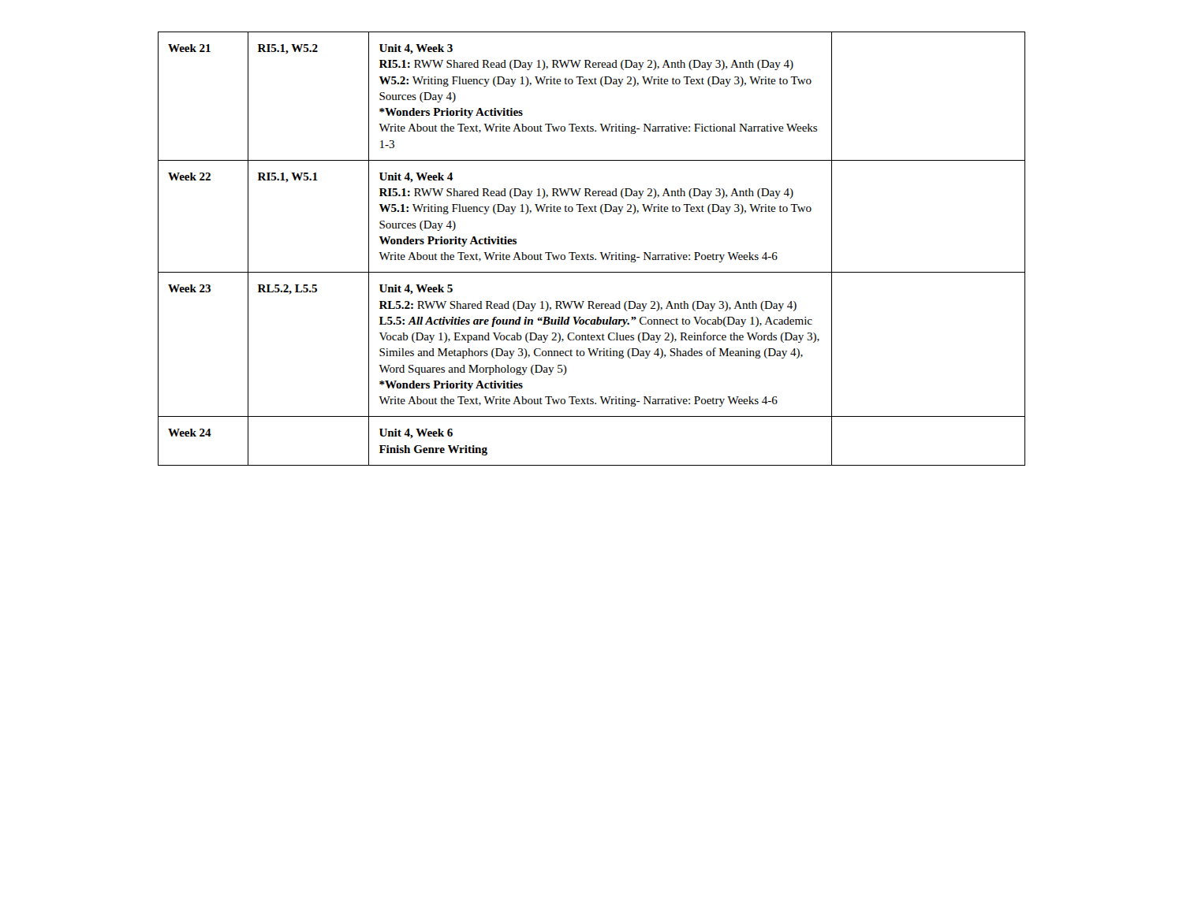| Week 21 | RI5.1, W5.2 | Unit 4, Week 3 RI5.1: RWW Shared Read (Day 1), RWW Reread (Day 2), Anth (Day 3), Anth (Day 4) W5.2: Writing Fluency (Day 1), Write to Text (Day 2), Write to Text (Day 3), Write to Two Sources (Day 4) *Wonders Priority Activities Write About the Text, Write About Two Texts. Writing- Narrative: Fictional Narrative Weeks 1-3 | |
| Week 22 | RI5.1, W5.1 | Unit 4, Week 4 RI5.1: RWW Shared Read (Day 1), RWW Reread (Day 2), Anth (Day 3), Anth (Day 4) W5.1: Writing Fluency (Day 1), Write to Text (Day 2), Write to Text (Day 3), Write to Two Sources (Day 4) Wonders Priority Activities Write About the Text, Write About Two Texts. Writing- Narrative: Poetry Weeks 4-6 | |
| Week 23 | RL5.2, L5.5 | Unit 4, Week 5 RL5.2: RWW Shared Read (Day 1), RWW Reread (Day 2), Anth (Day 3), Anth (Day 4) L5.5: All Activities are found in “Build Vocabulary.” Connect to Vocab(Day 1), Academic Vocab (Day 1), Expand Vocab (Day 2), Context Clues (Day 2), Reinforce the Words (Day 3), Similes and Metaphors (Day 3), Connect to Writing (Day 4), Shades of Meaning (Day 4), Word Squares and Morphology (Day 5) *Wonders Priority Activities Write About the Text, Write About Two Texts. Writing- Narrative: Poetry Weeks 4-6 | |
| Week 24 | | Unit 4, Week 6 Finish Genre Writing | |